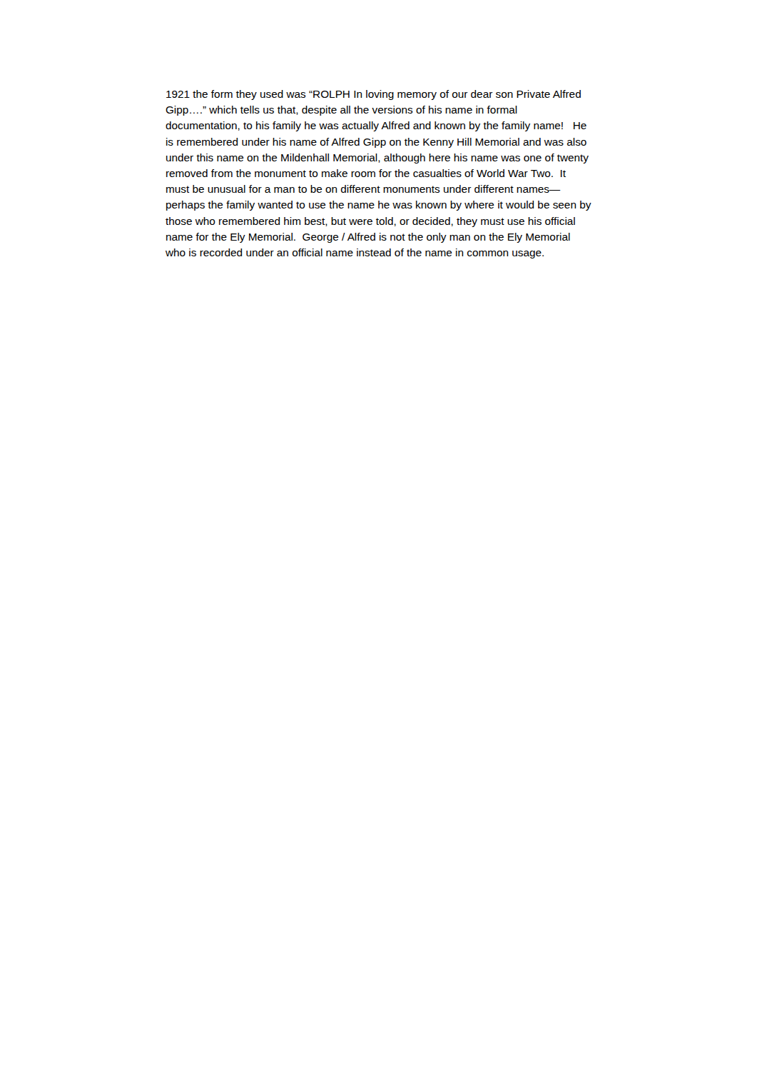1921 the form they used was “ROLPH In loving memory of our dear son Private Alfred Gipp….” which tells us that, despite all the versions of his name in formal documentation, to his family he was actually Alfred and known by the family name! He is remembered under his name of Alfred Gipp on the Kenny Hill Memorial and was also under this name on the Mildenhall Memorial, although here his name was one of twenty removed from the monument to make room for the casualties of World War Two. It must be unusual for a man to be on different monuments under different names—perhaps the family wanted to use the name he was known by where it would be seen by those who remembered him best, but were told, or decided, they must use his official name for the Ely Memorial. George / Alfred is not the only man on the Ely Memorial who is recorded under an official name instead of the name in common usage.